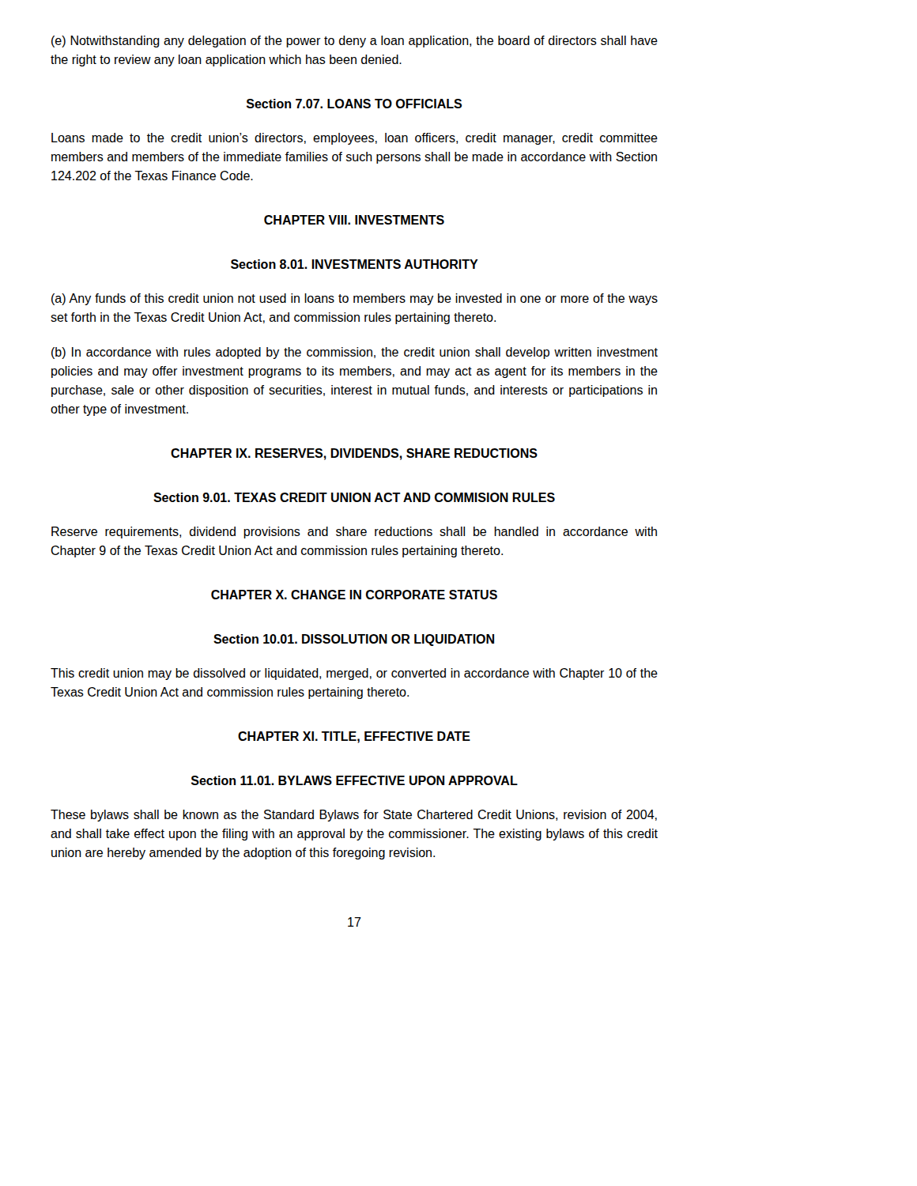(e) Notwithstanding any delegation of the power to deny a loan application, the board of directors shall have the right to review any loan application which has been denied.
Section 7.07. LOANS TO OFFICIALS
Loans made to the credit union’s directors, employees, loan officers, credit manager, credit committee members and members of the immediate families of such persons shall be made in accordance with Section 124.202 of the Texas Finance Code.
CHAPTER VIII. INVESTMENTS
Section 8.01. INVESTMENTS AUTHORITY
(a) Any funds of this credit union not used in loans to members may be invested in one or more of the ways set forth in the Texas Credit Union Act, and commission rules pertaining thereto.
(b) In accordance with rules adopted by the commission, the credit union shall develop written investment policies and may offer investment programs to its members, and may act as agent for its members in the purchase, sale or other disposition of securities, interest in mutual funds, and interests or participations in other type of investment.
CHAPTER IX. RESERVES, DIVIDENDS, SHARE REDUCTIONS
Section 9.01. TEXAS CREDIT UNION ACT AND COMMISION RULES
Reserve requirements, dividend provisions and share reductions shall be handled in accordance with Chapter 9 of the Texas Credit Union Act and commission rules pertaining thereto.
CHAPTER X. CHANGE IN CORPORATE STATUS
Section 10.01. DISSOLUTION OR LIQUIDATION
This credit union may be dissolved or liquidated, merged, or converted in accordance with Chapter 10 of the Texas Credit Union Act and commission rules pertaining thereto.
CHAPTER XI. TITLE, EFFECTIVE DATE
Section 11.01. BYLAWS EFFECTIVE UPON APPROVAL
These bylaws shall be known as the Standard Bylaws for State Chartered Credit Unions, revision of 2004, and shall take effect upon the filing with an approval by the commissioner. The existing bylaws of this credit union are hereby amended by the adoption of this foregoing revision.
17